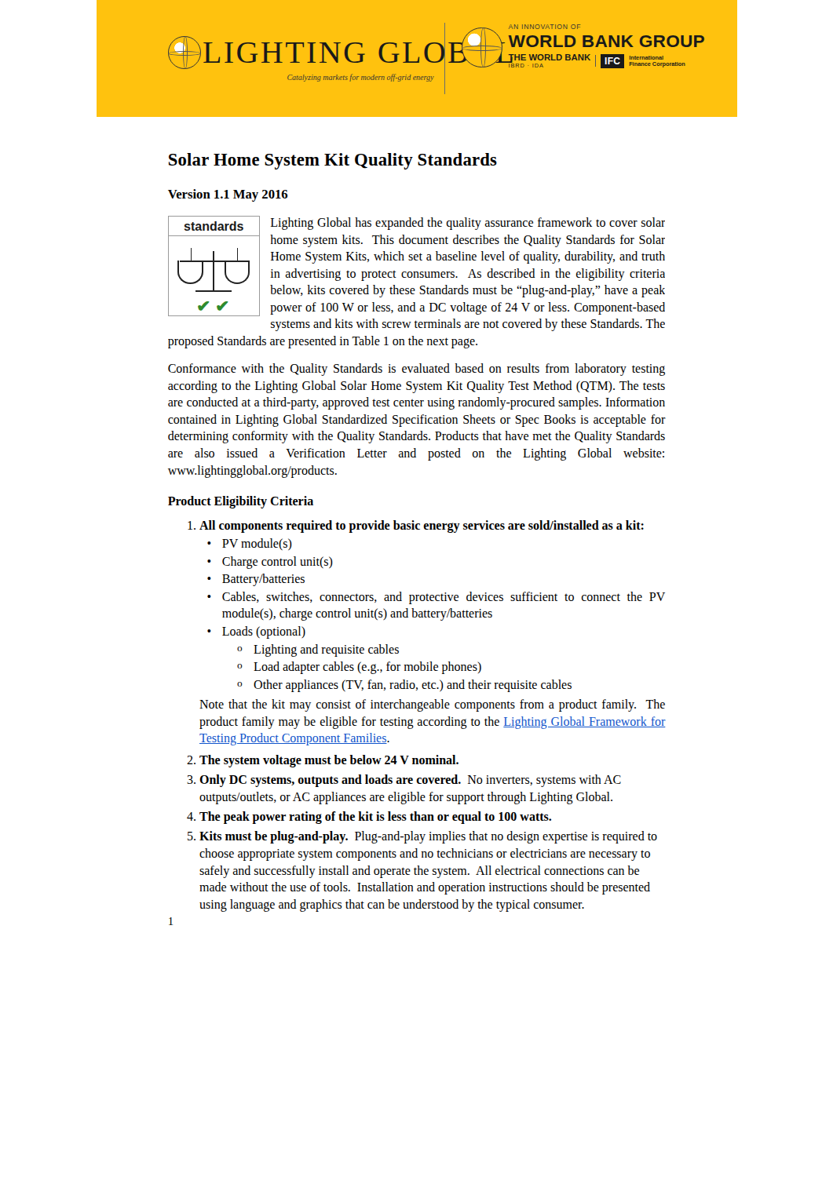LIGHTING GLOBAL
Catalyzing markets for modern off-grid energy
AN INNOVATION OF
WORLD BANK GROUP
THE WORLD BANKIBRD · IDA
IFC
International
Finance Corporation
Solar Home System Kit Quality Standards
Version 1.1 May 2016
standards
✔ ✔
Lighting Global has expanded the quality assurance framework to cover solar home system kits. This document describes the Quality Standards for Solar Home System Kits, which set a baseline level of quality, durability, and truth in advertising to protect consumers. As described in the eligibility criteria below, kits covered by these Standards must be “plug-and-play,” have a peak power of 100 W or less, and a DC voltage of 24 V or less. Component-based systems and kits with screw terminals are not covered by these Standards. The proposed Standards are presented in Table 1 on the next page.
Conformance with the Quality Standards is evaluated based on results from laboratory testing according to the Lighting Global Solar Home System Kit Quality Test Method (QTM). The tests are conducted at a third-party, approved test center using randomly-procured samples. Information contained in Lighting Global Standardized Specification Sheets or Spec Books is acceptable for determining conformity with the Quality Standards. Products that have met the Quality Standards are also issued a Verification Letter and posted on the Lighting Global website: www.lightingglobal.org/products.
Product Eligibility Criteria
All components required to provide basic energy services are sold/installed as a kit:
PV module(s)
Charge control unit(s)
Battery/batteries
Cables, switches, connectors, and protective devices sufficient to connect the PV module(s), charge control unit(s) and battery/batteries
Loads (optional)
Lighting and requisite cables
Load adapter cables (e.g., for mobile phones)
Other appliances (TV, fan, radio, etc.) and their requisite cables
Note that the kit may consist of interchangeable components from a product family. The product family may be eligible for testing according to the Lighting Global Framework for Testing Product Component Families.
The system voltage must be below 24 V nominal.
Only DC systems, outputs and loads are covered. No inverters, systems with AC outputs/outlets, or AC appliances are eligible for support through Lighting Global.
The peak power rating of the kit is less than or equal to 100 watts.
Kits must be plug-and-play. Plug-and-play implies that no design expertise is required to choose appropriate system components and no technicians or electricians are necessary to safely and successfully install and operate the system. All electrical connections can be made without the use of tools. Installation and operation instructions should be presented using language and graphics that can be understood by the typical consumer.
1